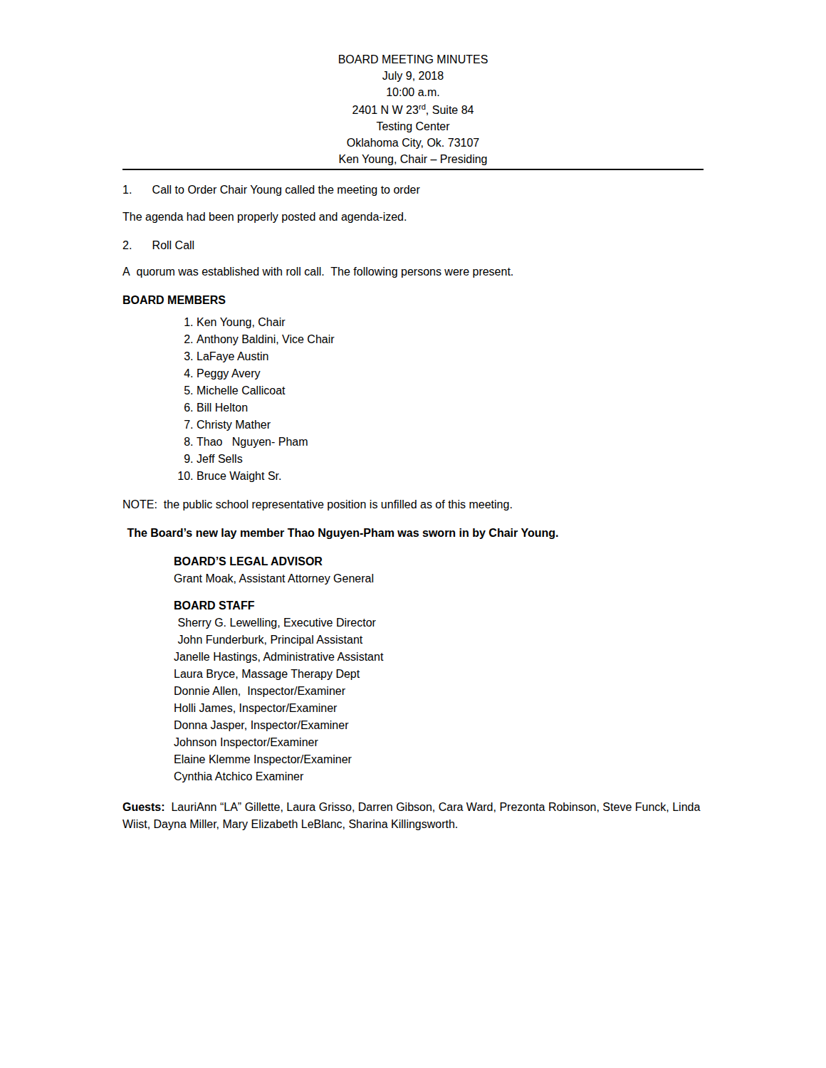BOARD MEETING MINUTES
July 9, 2018
10:00 a.m.
2401 N W 23rd, Suite 84
Testing Center
Oklahoma City, Ok. 73107
Ken Young, Chair – Presiding
1. Call to Order Chair Young called the meeting to order
The agenda had been properly posted and agenda-ized.
2. Roll Call
A quorum was established with roll call. The following persons were present.
BOARD MEMBERS
Ken Young, Chair
Anthony Baldini, Vice Chair
LaFaye Austin
Peggy Avery
Michelle Callicoat
Bill Helton
Christy Mather
Thao Nguyen- Pham
Jeff Sells
Bruce Waight Sr.
NOTE: the public school representative position is unfilled as of this meeting.
The Board’s new lay member Thao Nguyen-Pham was sworn in by Chair Young.
BOARD’S LEGAL ADVISOR
Grant Moak, Assistant Attorney General
BOARD STAFF
Sherry G. Lewelling, Executive Director
John Funderburk, Principal Assistant
Janelle Hastings, Administrative Assistant
Laura Bryce, Massage Therapy Dept
Donnie Allen, Inspector/Examiner
Holli James, Inspector/Examiner
Donna Jasper, Inspector/Examiner
Johnson Inspector/Examiner
Elaine Klemme Inspector/Examiner
Cynthia Atchico Examiner
Guests: LauriAnn “LA” Gillette, Laura Grisso, Darren Gibson, Cara Ward, Prezonta Robinson, Steve Funck, Linda Wiist, Dayna Miller, Mary Elizabeth LeBlanc, Sharina Killingsworth.